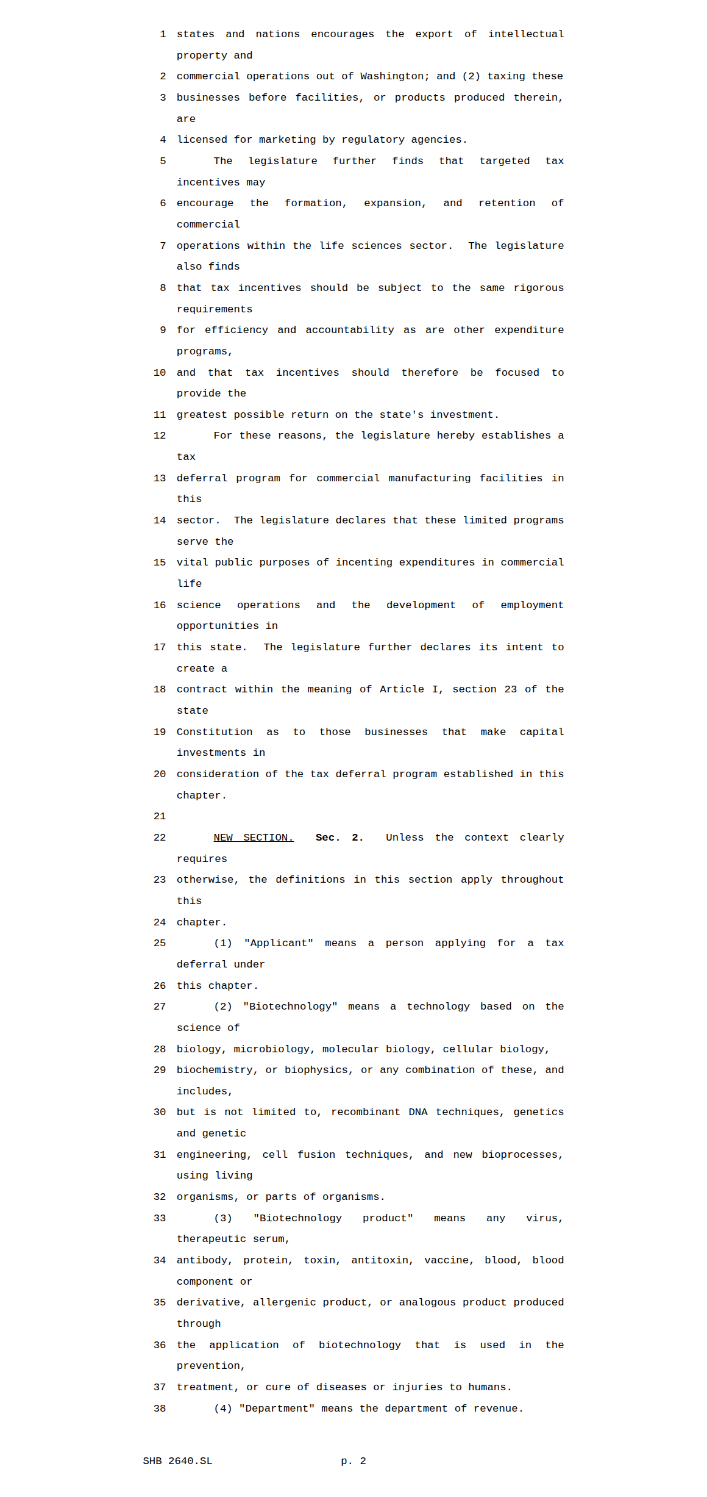states and nations encourages the export of intellectual property and
commercial operations out of Washington; and (2) taxing these
businesses before facilities, or products produced therein, are
licensed for marketing by regulatory agencies.
The legislature further finds that targeted tax incentives may
encourage the formation, expansion, and retention of commercial
operations within the life sciences sector. The legislature also finds
that tax incentives should be subject to the same rigorous requirements
for efficiency and accountability as are other expenditure programs,
and that tax incentives should therefore be focused to provide the
greatest possible return on the state's investment.
For these reasons, the legislature hereby establishes a tax
deferral program for commercial manufacturing facilities in this
sector. The legislature declares that these limited programs serve the
vital public purposes of incenting expenditures in commercial life
science operations and the development of employment opportunities in
this state. The legislature further declares its intent to create a
contract within the meaning of Article I, section 23 of the state
Constitution as to those businesses that make capital investments in
consideration of the tax deferral program established in this chapter.
NEW SECTION. Sec. 2. Unless the context clearly requires
otherwise, the definitions in this section apply throughout this
chapter.
(1) "Applicant" means a person applying for a tax deferral under
this chapter.
(2) "Biotechnology" means a technology based on the science of
biology, microbiology, molecular biology, cellular biology,
biochemistry, or biophysics, or any combination of these, and includes,
but is not limited to, recombinant DNA techniques, genetics and genetic
engineering, cell fusion techniques, and new bioprocesses, using living
organisms, or parts of organisms.
(3) "Biotechnology product" means any virus, therapeutic serum,
antibody, protein, toxin, antitoxin, vaccine, blood, blood component or
derivative, allergenic product, or analogous product produced through
the application of biotechnology that is used in the prevention,
treatment, or cure of diseases or injuries to humans.
(4) "Department" means the department of revenue.
SHB 2640.SL
p. 2